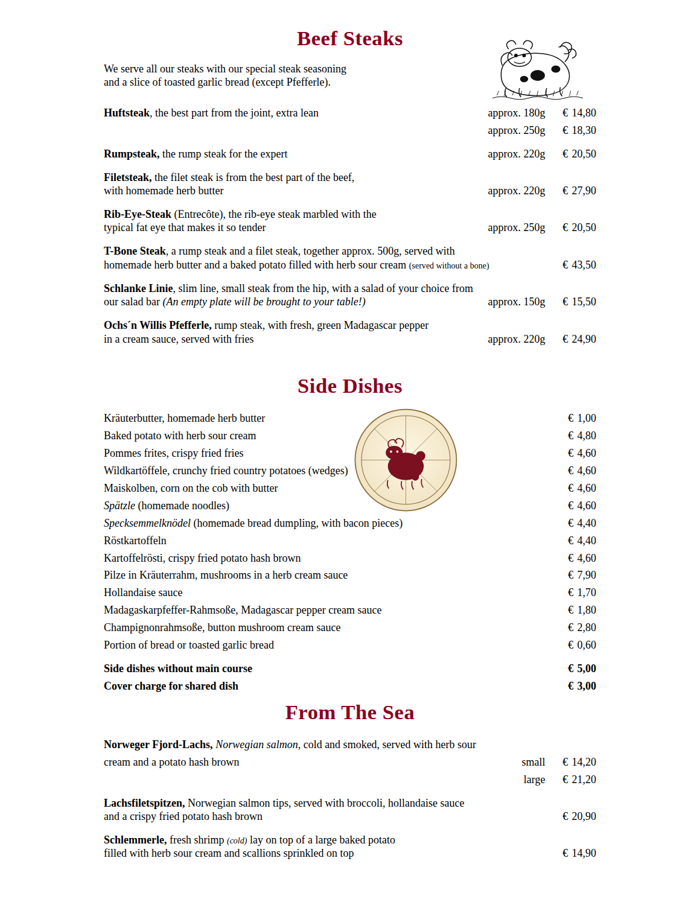Beef Steaks
We serve all our steaks with our special steak seasoning
and a slice of toasted garlic bread (except Pfefferle).
| Huftsteak , the best part from the joint, extra lean | approx. 180g | € | 14,80 |
| | approx. 250g | € | 18,30 |
| Rumpsteak, the rump steak for the expert | approx. 220g | € | 20,50 |
| Filetsteak, the filet steak is from the best part of the beef, with homemade herb butter | approx. 220g | € | 27,90 |
| Rib-Eye-Steak (Entrecôte), the rib-eye steak marbled with the typical fat eye that makes it so tender | approx. 250g | € | 20,50 |
| T-Bone Steak , a rump steak and a filet steak, together approx. 500g, served with homemade herb butter and a baked potato filled with herb sour cream (served without a bone) | € | 43,50 |
| Schlanke Linie , slim line, small steak from the hip, with a salad of your choice from our salad bar (An empty plate will be brought to your table!) | approx. 150g | € | 15,50 |
| Ochs´n Willis Pfefferle, rump steak, with fresh, green Madagascar pepper in a cream sauce, served with fries | approx. 220g | € | 24,90 |
Side Dishes
| Kräuterbutter, homemade herb butter | € | 1,00 |
| Baked potato with herb sour cream | € | 4,80 |
| Pommes frites, crispy fried fries | € | 4,60 |
| Wildkartöffele, crunchy fried country potatoes (wedges) | € | 4,60 |
| Maiskolben, corn on the cob with butter | € | 4,60 |
| Spätzle (homemade noodles) | € | 4,60 |
| Specksemmelknödel (homemade bread dumpling, with bacon pieces) | € | 4,40 |
| Röstkartoffeln | € | 4,40 |
| Kartoffelrösti, crispy fried potato hash brown | € | 4,60 |
| Pilze in Kräuterrahm, mushrooms in a herb cream sauce | € | 7,90 |
| Hollandaise sauce | € | 1,70 |
| Madagaskarpfeffer-Rahmsoße, Madagascar pepper cream sauce | € | 1,80 |
| Champignonrahmsoße, button mushroom cream sauce | € | 2,80 |
| Portion of bread or toasted garlic bread | € | 0,60 |
| Side dishes without main course | € | 5,00 |
| Cover charge for shared dish | € | 3,00 |
From The Sea
| Norweger Fjord-Lachs, Norwegian salmon , cold and smoked, served with herb sour | | |
| cream and a potato hash brown | small | € | 14,20 |
| | large | € | 21,20 |
| Lachsfiletspitzen, Norwegian salmon tips, served with broccoli, hollandaise sauce and a crispy fried potato hash brown | € | 20,90 |
| Schlemmerle, fresh shrimp (cold) lay on top of a large baked potato filled with herb sour cream and scallions sprinkled on top | € | 14,90 |